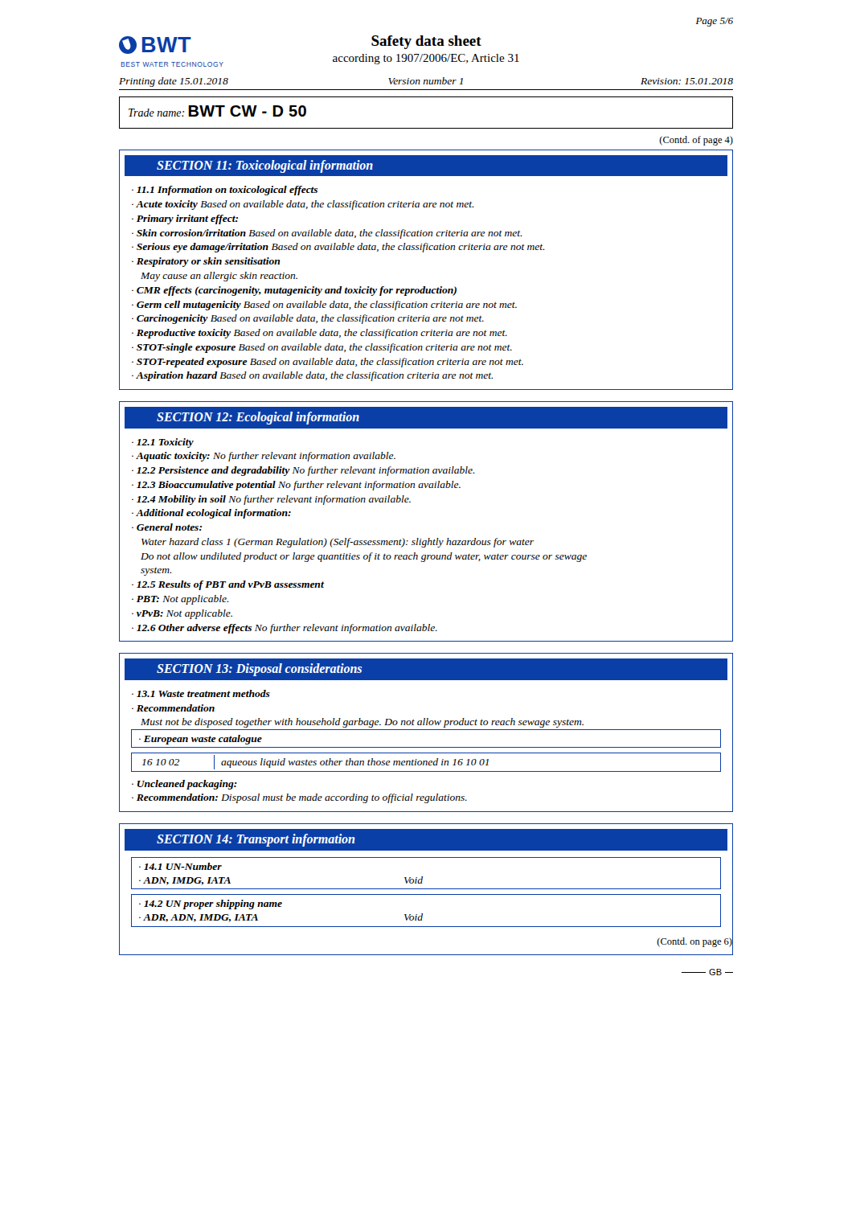Page 5/6
BWT
BEST WATER TECHNOLOGY
Safety data sheet
according to 1907/2006/EC, Article 31
Printing date 15.01.2018
Version number 1
Revision: 15.01.2018
Trade name: BWT CW - D 50
(Contd. of page 4)
SECTION 11: Toxicological information
· 11.1 Information on toxicological effects
· Acute toxicity Based on available data, the classification criteria are not met.
· Primary irritant effect:
· Skin corrosion/irritation Based on available data, the classification criteria are not met.
· Serious eye damage/irritation Based on available data, the classification criteria are not met.
· Respiratory or skin sensitisation
May cause an allergic skin reaction.
· CMR effects (carcinogenity, mutagenicity and toxicity for reproduction)
· Germ cell mutagenicity Based on available data, the classification criteria are not met.
· Carcinogenicity Based on available data, the classification criteria are not met.
· Reproductive toxicity Based on available data, the classification criteria are not met.
· STOT-single exposure Based on available data, the classification criteria are not met.
· STOT-repeated exposure Based on available data, the classification criteria are not met.
· Aspiration hazard Based on available data, the classification criteria are not met.
SECTION 12: Ecological information
· 12.1 Toxicity
· Aquatic toxicity: No further relevant information available.
· 12.2 Persistence and degradability No further relevant information available.
· 12.3 Bioaccumulative potential No further relevant information available.
· 12.4 Mobility in soil No further relevant information available.
· Additional ecological information:
· General notes:
Water hazard class 1 (German Regulation) (Self-assessment): slightly hazardous for water
Do not allow undiluted product or large quantities of it to reach ground water, water course or sewage
system.
· 12.5 Results of PBT and vPvB assessment
· PBT: Not applicable.
· vPvB: Not applicable.
· 12.6 Other adverse effects No further relevant information available.
SECTION 13: Disposal considerations
· 13.1 Waste treatment methods
· Recommendation
Must not be disposed together with household garbage. Do not allow product to reach sewage system.
· European waste catalogue
16 10 02
aqueous liquid wastes other than those mentioned in 16 10 01
· Uncleaned packaging:
· Recommendation: Disposal must be made according to official regulations.
SECTION 14: Transport information
· 14.1 UN-Number
· ADN, IMDG, IATA
Void
· 14.2 UN proper shipping name
· ADR, ADN, IMDG, IATA
Void
(Contd. on page 6)
GB